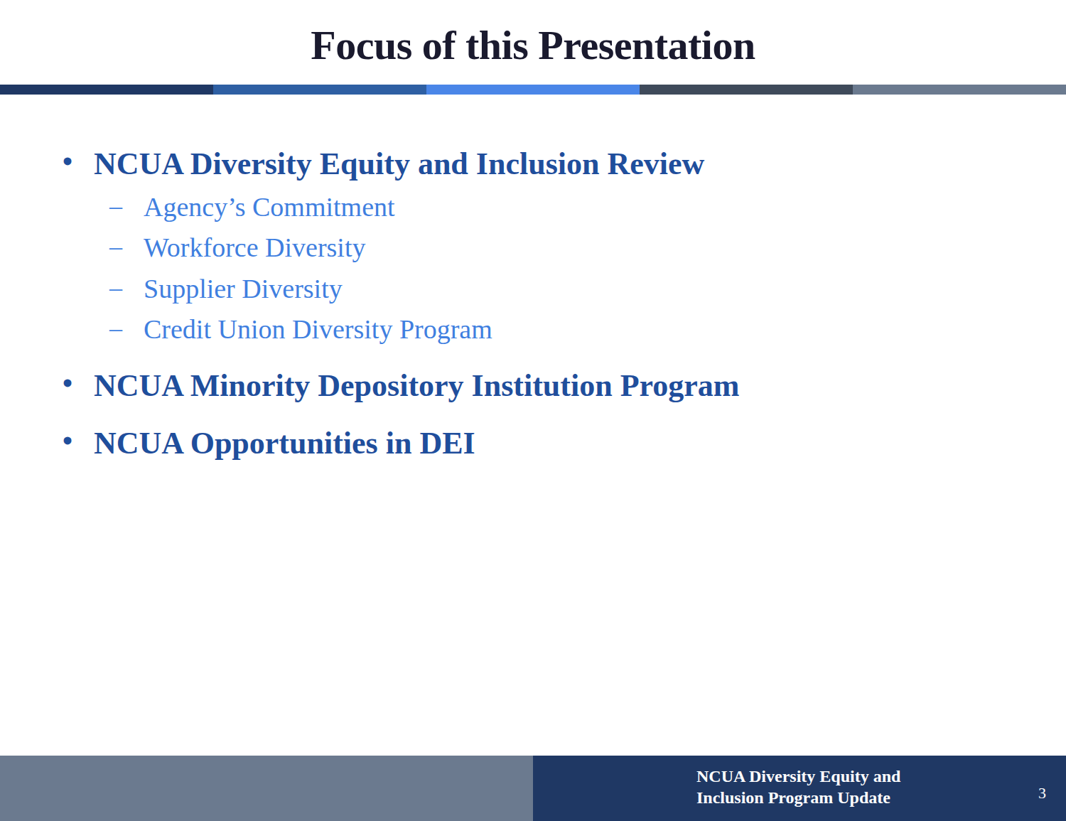Focus of this Presentation
NCUA Diversity Equity and Inclusion Review
Agency’s Commitment
Workforce Diversity
Supplier Diversity
Credit Union Diversity Program
NCUA Minority Depository Institution Program
NCUA Opportunities in DEI
NCUA Diversity Equity and
Inclusion Program Update
3